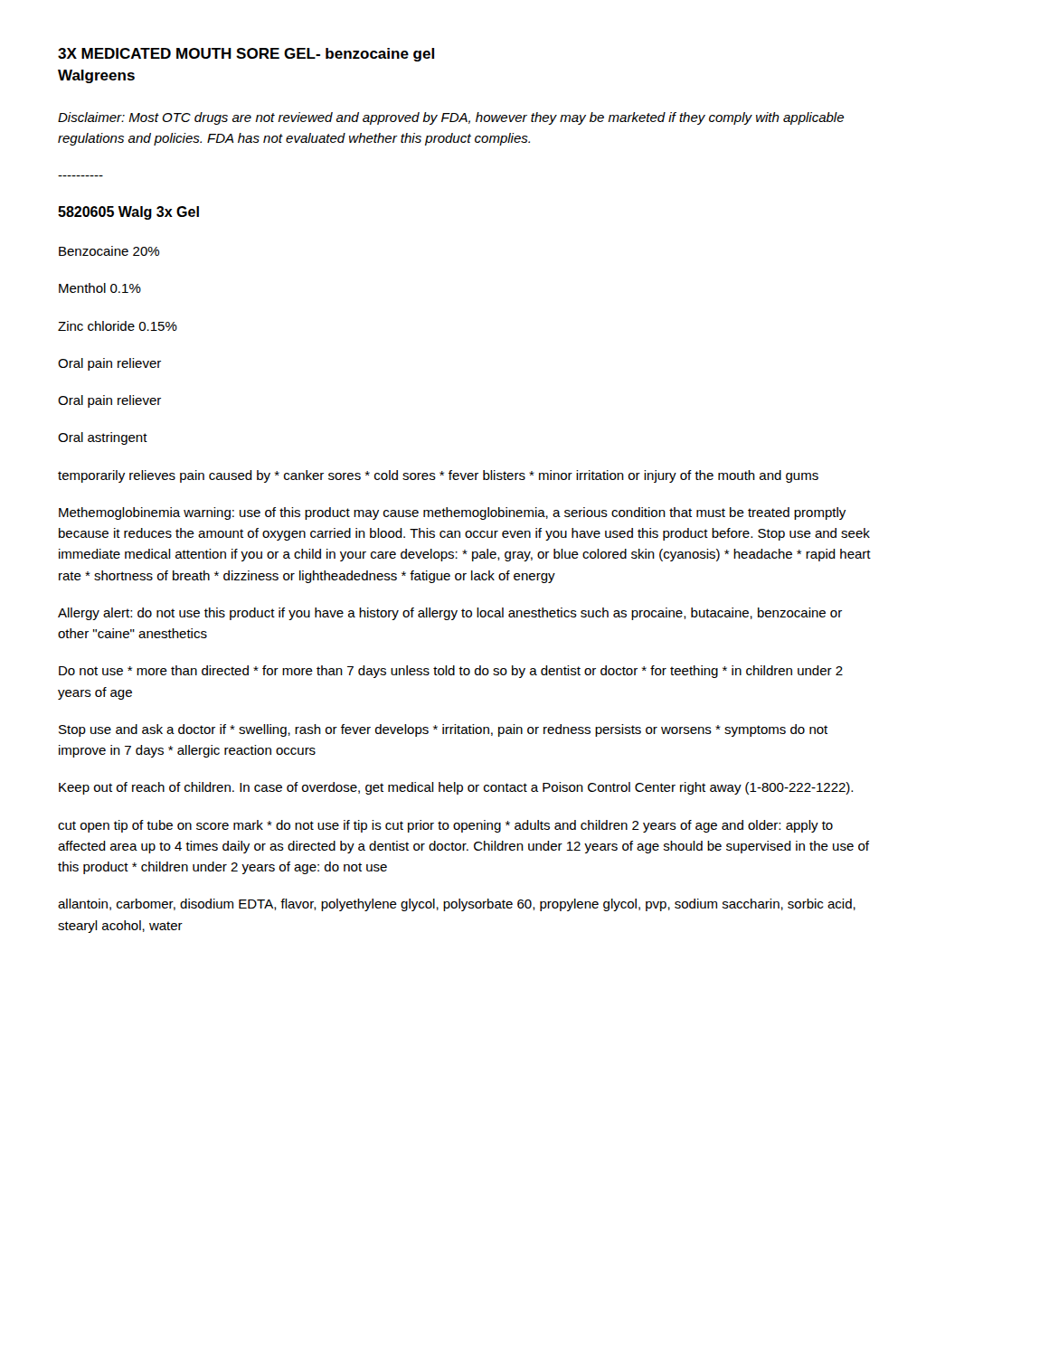3X MEDICATED MOUTH SORE GEL- benzocaine gel
Walgreens
Disclaimer: Most OTC drugs are not reviewed and approved by FDA, however they may be marketed if they comply with applicable regulations and policies. FDA has not evaluated whether this product complies.
----------
5820605 Walg 3x Gel
Benzocaine 20%
Menthol 0.1%
Zinc chloride 0.15%
Oral pain reliever
Oral pain reliever
Oral astringent
temporarily relieves pain caused by * canker sores * cold sores * fever blisters * minor irritation or injury of the mouth and gums
Methemoglobinemia warning: use of this product may cause methemoglobinemia, a serious condition that must be treated promptly because it reduces the amount of oxygen carried in blood. This can occur even if you have used this product before. Stop use and seek immediate medical attention if you or a child in your care develops: * pale, gray, or blue colored skin (cyanosis) * headache * rapid heart rate * shortness of breath * dizziness or lightheadedness * fatigue or lack of energy
Allergy alert: do not use this product if you have a history of allergy to local anesthetics such as procaine, butacaine, benzocaine or other "caine" anesthetics
Do not use * more than directed * for more than 7 days unless told to do so by a dentist or doctor * for teething * in children under 2 years of age
Stop use and ask a doctor if * swelling, rash or fever develops * irritation, pain or redness persists or worsens * symptoms do not improve in 7 days * allergic reaction occurs
Keep out of reach of children. In case of overdose, get medical help or contact a Poison Control Center right away (1-800-222-1222).
cut open tip of tube on score mark * do not use if tip is cut prior to opening * adults and children 2 years of age and older: apply to affected area up to 4 times daily or as directed by a dentist or doctor. Children under 12 years of age should be supervised in the use of this product * children under 2 years of age: do not use
allantoin, carbomer, disodium EDTA, flavor, polyethylene glycol, polysorbate 60, propylene glycol, pvp, sodium saccharin, sorbic acid, stearyl acohol, water